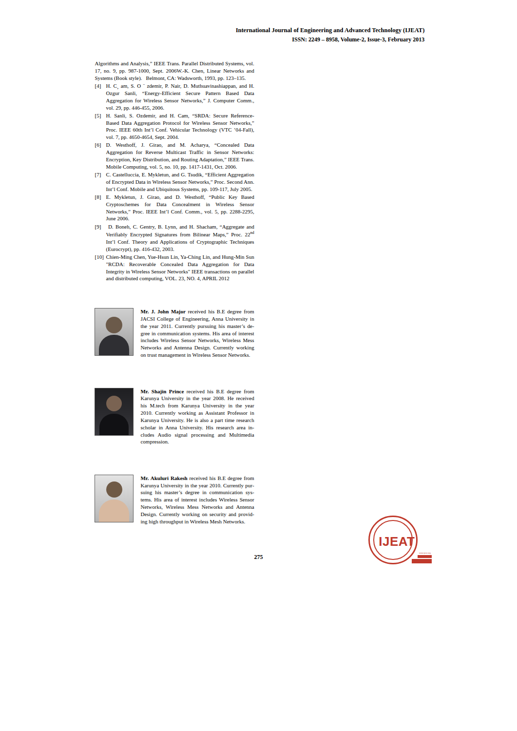International Journal of Engineering and Advanced Technology (IJEAT)
ISSN: 2249 – 8958, Volume-2, Issue-3, February 2013
Algorithms and Analysis,” IEEE Trans. Parallel Distributed Systems, vol. 17, no. 9, pp. 987-1000, Sept. 2006W.-K. Chen, Linear Networks and Systems (Book style). Belmont, CA: Wadsworth, 1993, pp. 123–135.
[4] H. C¸ am, S. O ¨ zdemir, P. Nair, D. Muthuavinashiappan, and H. Ozgur Sanli, “Energy-Efficient Secure Pattern Based Data Aggregation for Wireless Sensor Networks,” J. Computer Comm., vol. 29, pp. 446-455, 2006.
[5] H. Sanli, S. Ozdemir, and H. Cam, “SRDA: Secure Reference- Based Data Aggregation Protocol for Wireless Sensor Networks,” Proc. IEEE 60th Int’l Conf. Vehicular Technology (VTC ’04-Fall), vol. 7, pp. 4650-4654, Sept. 2004.
[6] D. Westhoff, J. Girao, and M. Acharya, “Concealed Data Aggregation for Reverse Multicast Traffic in Sensor Networks: Encryption, Key Distribution, and Routing Adaptation,” IEEE Trans. Mobile Computing, vol. 5, no. 10, pp. 1417-1431, Oct. 2006.
[7] C. Castelluccia, E. Mykletun, and G. Tsudik, “Efficient Aggregation of Encrypted Data in Wireless Sensor Networks,” Proc. Second Ann. Int’l Conf. Mobile and Ubiquitous Systems, pp. 109-117, July 2005.
[8] E. Mykletun, J. Girao, and D. Westhoff, “Public Key Based Cryptoschemes for Data Concealment in Wireless Sensor Networks,” Proc. IEEE Int’l Conf. Comm., vol. 5, pp. 2288-2295, June 2006.
[9] D. Boneh, C. Gentry, B. Lynn, and H. Shacham, “Aggregate and Verifiably Encrypted Signatures from Bilinear Maps,” Proc. 22nd Int’l Conf. Theory and Applications of Cryptographic Techniques (Eurocrypt), pp. 416-432, 2003.
[10] Chien-Ming Chen, Yue-Hsun Lin, Ya-Ching Lin, and Hung-Min Sun "RCDA: Recoverable Concealed Data Aggregation for Data Integrity in Wireless Sensor Networks" IEEE transactions on parallel and distributed computing, VOL. 23, NO. 4, APRIL 2012
Mr. J. John Major received his B.E degree from JACSI College of Engineering, Anna University in the year 2011. Currently pursuing his master’s degree in communication systems. His area of interest includes Wireless Sensor Networks, Wireless Mess Networks and Antenna Design. Currently working on trust management in Wireless Sensor Networks.
Mr. Shajin Prince received his B.E degree from Karunya University in the year 2008. He received his M.tech from Karunya University in the year 2010. Currently working as Assistant Professor in Karunya University. He is also a part time research scholar in Anna University. His research area includes Audio signal processing and Multimedia compression.
Mr. Akuluri Rakesh received his B.E degree from Karunya University in the year 2010. Currently pursuing his master’s degree in communication systems. His area of interest includes Wireless Sensor Networks, Wireless Mess Networks and Antenna Design. Currently working on security and providing high throughput in Wireless Mesh Networks.
275
IJEAT
www.ijeat.org